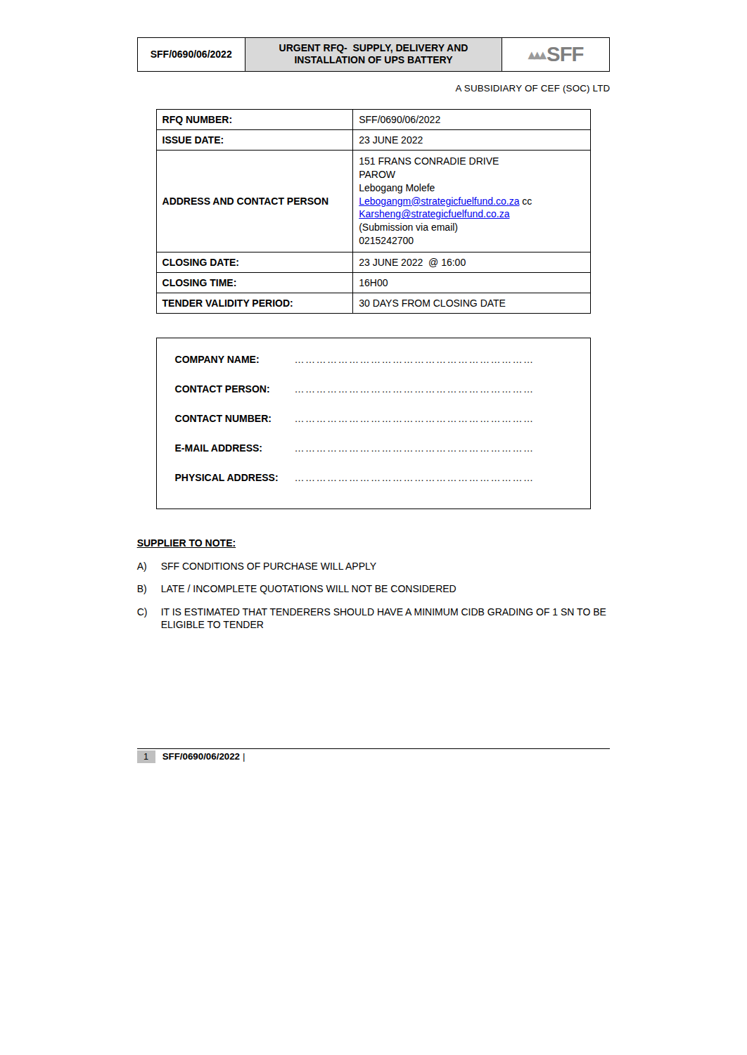| SFF/0690/06/2022 | URGENT RFQ- SUPPLY, DELIVERY AND INSTALLATION OF UPS BATTERY | ▴▴▴ SFF |
A SUBSIDIARY OF CEF (SOC) LTD
| RFQ NUMBER: | SFF/0690/06/2022 |
| ISSUE DATE: | 23 JUNE 2022 |
| ADDRESS AND CONTACT PERSON | 151 FRANS CONRADIE DRIVE PAROW Lebogang Molefe Lebogangm@strategicfuelfund.co.za cc Karsheng@strategicfuelfund.co.za (Submission via email) 0215242700 |
| CLOSING DATE: | 23 JUNE 2022 @ 16:00 |
| CLOSING TIME: | 16H00 |
| TENDER VALIDITY PERIOD: | 30 DAYS FROM CLOSING DATE |
COMPANY NAME: …………………………………………………………
CONTACT PERSON: …………………………………………………………
CONTACT NUMBER: …………………………………………………………
E-MAIL ADDRESS: …………………………………………………………
PHYSICAL ADDRESS: …………………………………………………………
SUPPLIER TO NOTE:
A) SFF CONDITIONS OF PURCHASE WILL APPLY
B) LATE / INCOMPLETE QUOTATIONS WILL NOT BE CONSIDERED
C) IT IS ESTIMATED THAT TENDERERS SHOULD HAVE A MINIMUM CIDB GRADING OF 1 SN TO BE ELIGIBLE TO TENDER
1 SFF/0690/06/2022|